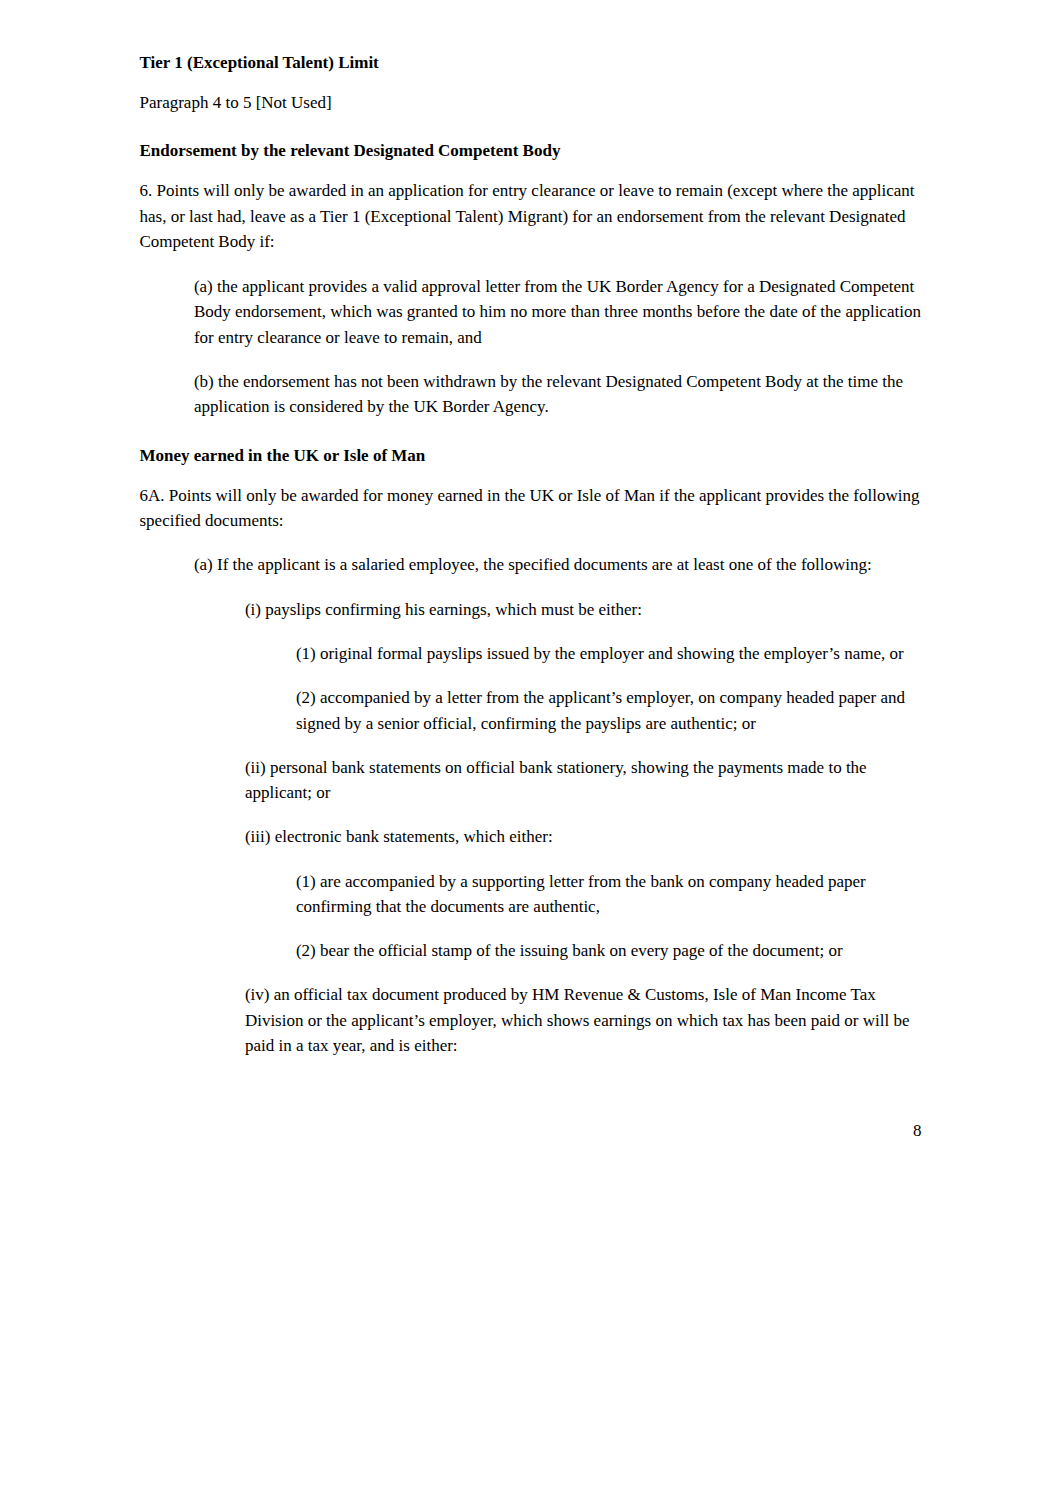Tier 1 (Exceptional Talent) Limit
Paragraph 4 to 5 [Not Used]
Endorsement by the relevant Designated Competent Body
6. Points will only be awarded in an application for entry clearance or leave to remain (except where the applicant has, or last had, leave as a Tier 1 (Exceptional Talent) Migrant) for an endorsement from the relevant Designated Competent Body if:
(a) the applicant provides a valid approval letter from the UK Border Agency for a Designated Competent Body endorsement, which was granted to him no more than three months before the date of the application for entry clearance or leave to remain, and
(b) the endorsement has not been withdrawn by the relevant Designated Competent Body at the time the application is considered by the UK Border Agency.
Money earned in the UK or Isle of Man
6A. Points will only be awarded for money earned in the UK or Isle of Man if the applicant provides the following specified documents:
(a) If the applicant is a salaried employee, the specified documents are at least one of the following:
(i) payslips confirming his earnings, which must be either:
(1) original formal payslips issued by the employer and showing the employer’s name, or
(2) accompanied by a letter from the applicant’s employer, on company headed paper and signed by a senior official, confirming the payslips are authentic; or
(ii) personal bank statements on official bank stationery, showing the payments made to the applicant; or
(iii) electronic bank statements, which either:
(1) are accompanied by a supporting letter from the bank on company headed paper confirming that the documents are authentic,
(2) bear the official stamp of the issuing bank on every page of the document; or
(iv) an official tax document produced by HM Revenue & Customs, Isle of Man Income Tax Division or the applicant’s employer, which shows earnings on which tax has been paid or will be paid in a tax year, and is either:
8